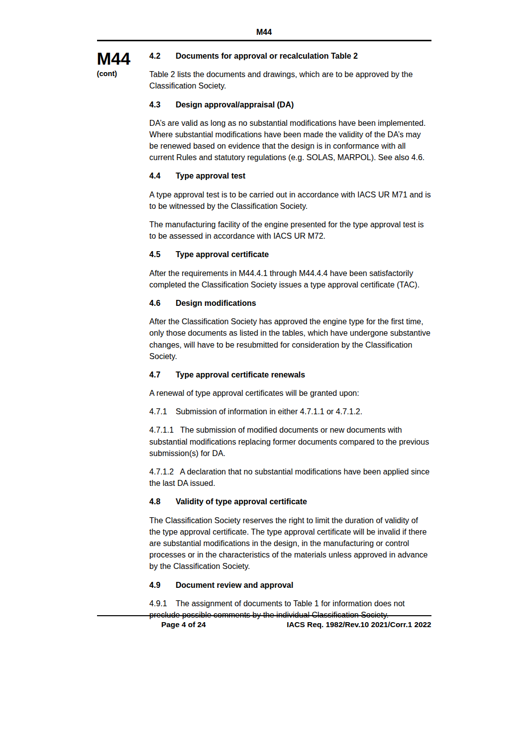M44
M44
(cont)
4.2 Documents for approval or recalculation Table 2
Table 2 lists the documents and drawings, which are to be approved by the Classification Society.
4.3 Design approval/appraisal (DA)
DA’s are valid as long as no substantial modifications have been implemented. Where substantial modifications have been made the validity of the DA’s may be renewed based on evidence that the design is in conformance with all current Rules and statutory regulations (e.g. SOLAS, MARPOL). See also 4.6.
4.4 Type approval test
A type approval test is to be carried out in accordance with IACS UR M71 and is to be witnessed by the Classification Society.
The manufacturing facility of the engine presented for the type approval test is to be assessed in accordance with IACS UR M72.
4.5 Type approval certificate
After the requirements in M44.4.1 through M44.4.4 have been satisfactorily completed the Classification Society issues a type approval certificate (TAC).
4.6 Design modifications
After the Classification Society has approved the engine type for the first time, only those documents as listed in the tables, which have undergone substantive changes, will have to be resubmitted for consideration by the Classification Society.
4.7 Type approval certificate renewals
A renewal of type approval certificates will be granted upon:
4.7.1 Submission of information in either 4.7.1.1 or 4.7.1.2.
4.7.1.1 The submission of modified documents or new documents with substantial modifications replacing former documents compared to the previous submission(s) for DA.
4.7.1.2 A declaration that no substantial modifications have been applied since the last DA issued.
4.8 Validity of type approval certificate
The Classification Society reserves the right to limit the duration of validity of the type approval certificate. The type approval certificate will be invalid if there are substantial modifications in the design, in the manufacturing or control processes or in the characteristics of the materials unless approved in advance by the Classification Society.
4.9 Document review and approval
4.9.1 The assignment of documents to Table 1 for information does not preclude possible comments by the individual Classification Society.
Page 4 of 24 IACS Req. 1982/Rev.10 2021/Corr.1 2022